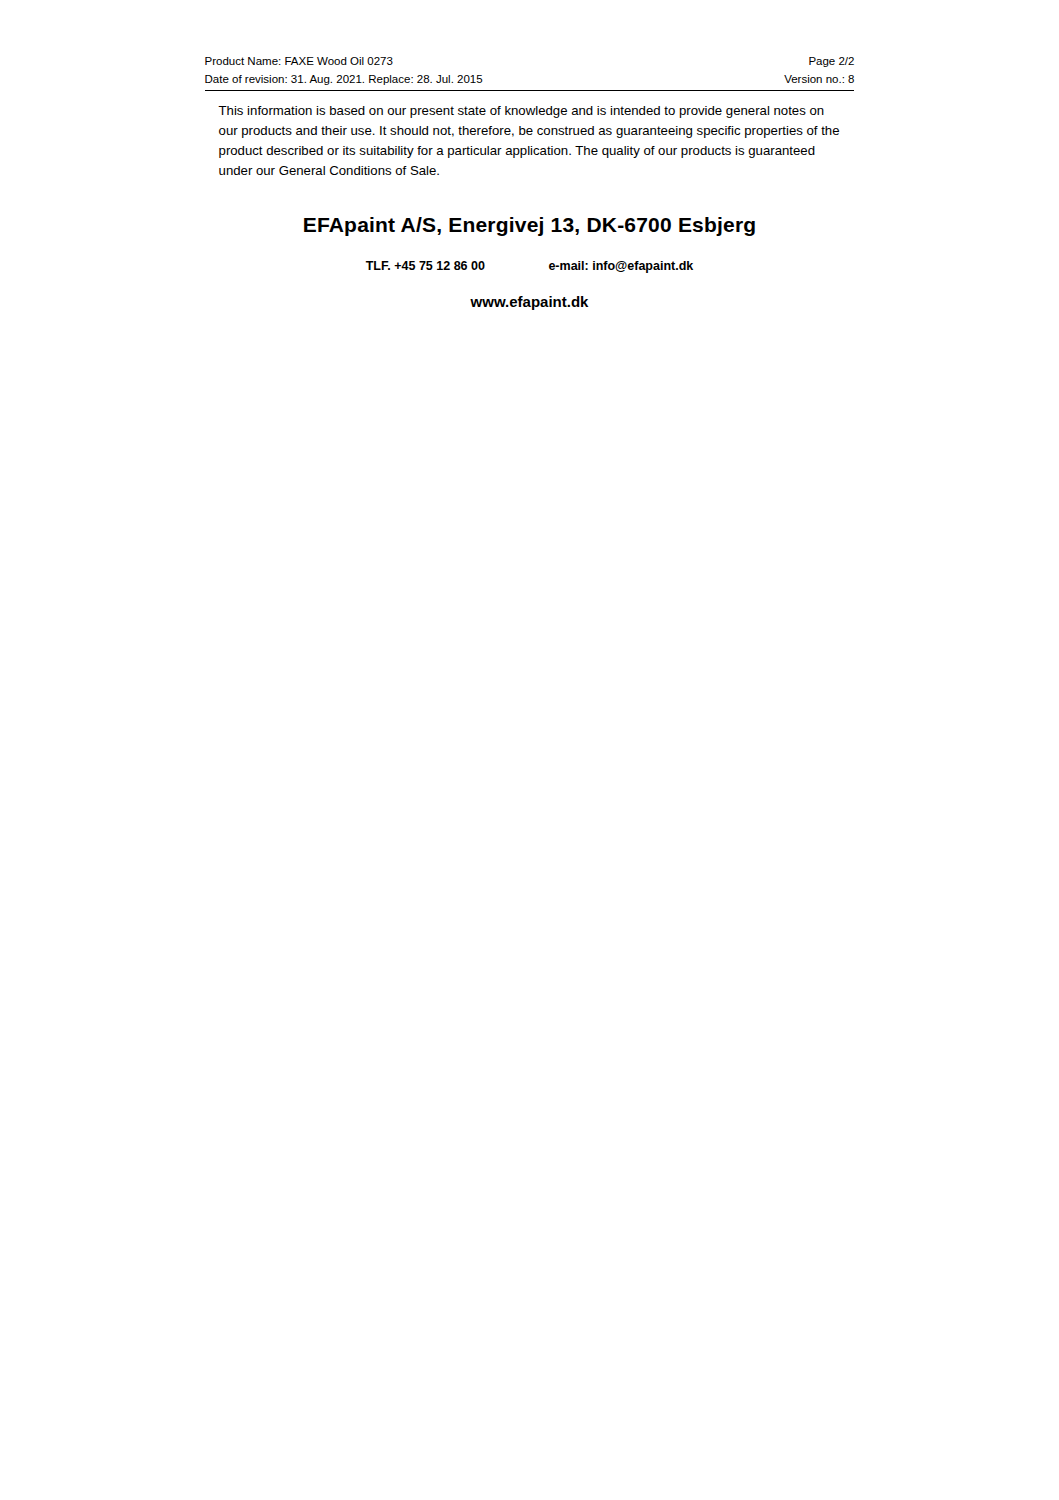Product Name: FAXE Wood Oil 0273 Page 2/2
Date of revision: 31. Aug. 2021. Replace: 28. Jul. 2015 Version no.: 8
This information is based on our present state of knowledge and is intended to provide general notes on our products and their use. It should not, therefore, be construed as guaranteeing specific properties of the product described or its suitability for a particular application. The quality of our products is guaranteed under our General Conditions of Sale.
EFApaint A/S, Energivej 13, DK-6700 Esbjerg
TLF. +45 75 12 86 00 e-mail: info@efapaint.dk
www.efapaint.dk